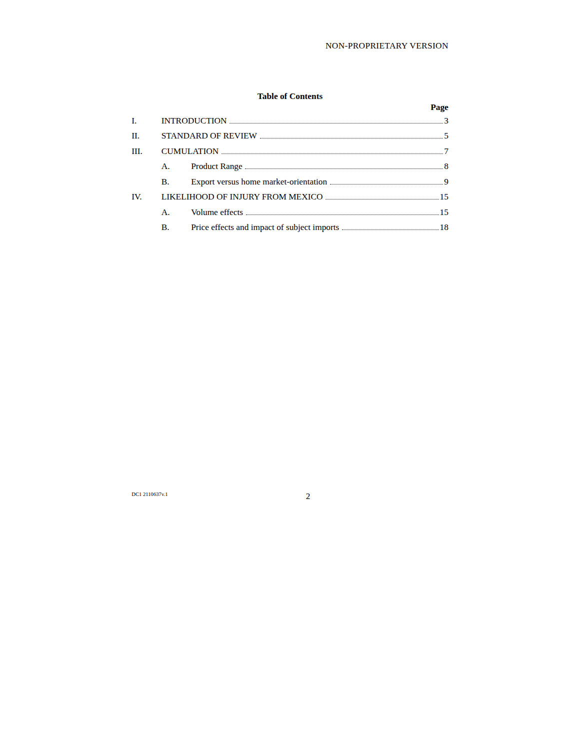NON-PROPRIETARY VERSION
Table of Contents
Page
| I. | INTRODUCTION 3 |
| II. | STANDARD OF REVIEW 5 |
| III. | CUMULATION 7 |
| | A. | Product Range 8 |
| | B. | Export versus home market-orientation 9 |
| IV. | LIKELIHOOD OF INJURY FROM MEXICO 15 |
| | A. | Volume effects 15 |
| | B. | Price effects and impact of subject imports 18 |
DC1 2110637v.1
2